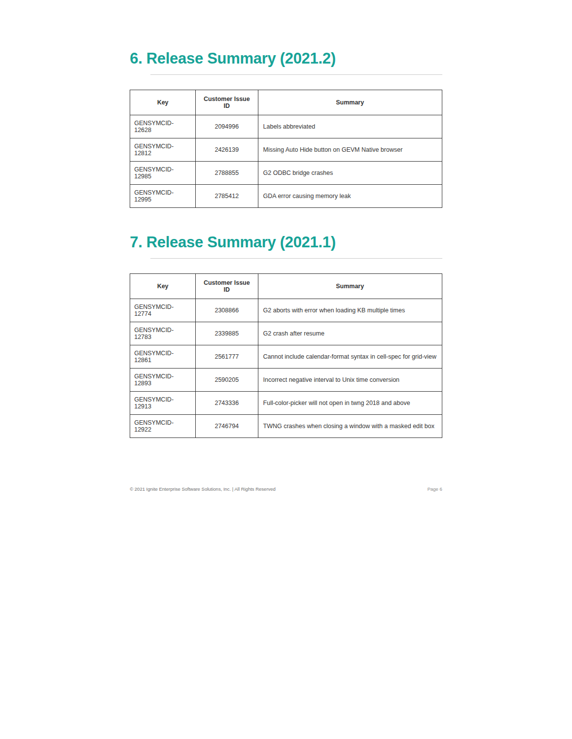6. Release Summary (2021.2)
| Key | Customer Issue ID | Summary |
| --- | --- | --- |
| GENSYMCID-12628 | 2094996 | Labels abbreviated |
| GENSYMCID-12812 | 2426139 | Missing Auto Hide button on GEVM Native browser |
| GENSYMCID-12985 | 2788855 | G2 ODBC bridge crashes |
| GENSYMCID-12995 | 2785412 | GDA error causing memory leak |
7. Release Summary (2021.1)
| Key | Customer Issue ID | Summary |
| --- | --- | --- |
| GENSYMCID-12774 | 2308866 | G2 aborts with error when loading KB multiple times |
| GENSYMCID-12783 | 2339885 | G2 crash after resume |
| GENSYMCID-12861 | 2561777 | Cannot include calendar-format syntax in cell-spec for grid-view |
| GENSYMCID-12893 | 2590205 | Incorrect negative interval to Unix time conversion |
| GENSYMCID-12913 | 2743336 | Full-color-picker will not open in twng 2018 and above |
| GENSYMCID-12922 | 2746794 | TWNG crashes when closing a window with a masked edit box |
© 2021 Ignite Enterprise Software Solutions, Inc. | All Rights Reserved
Page 6